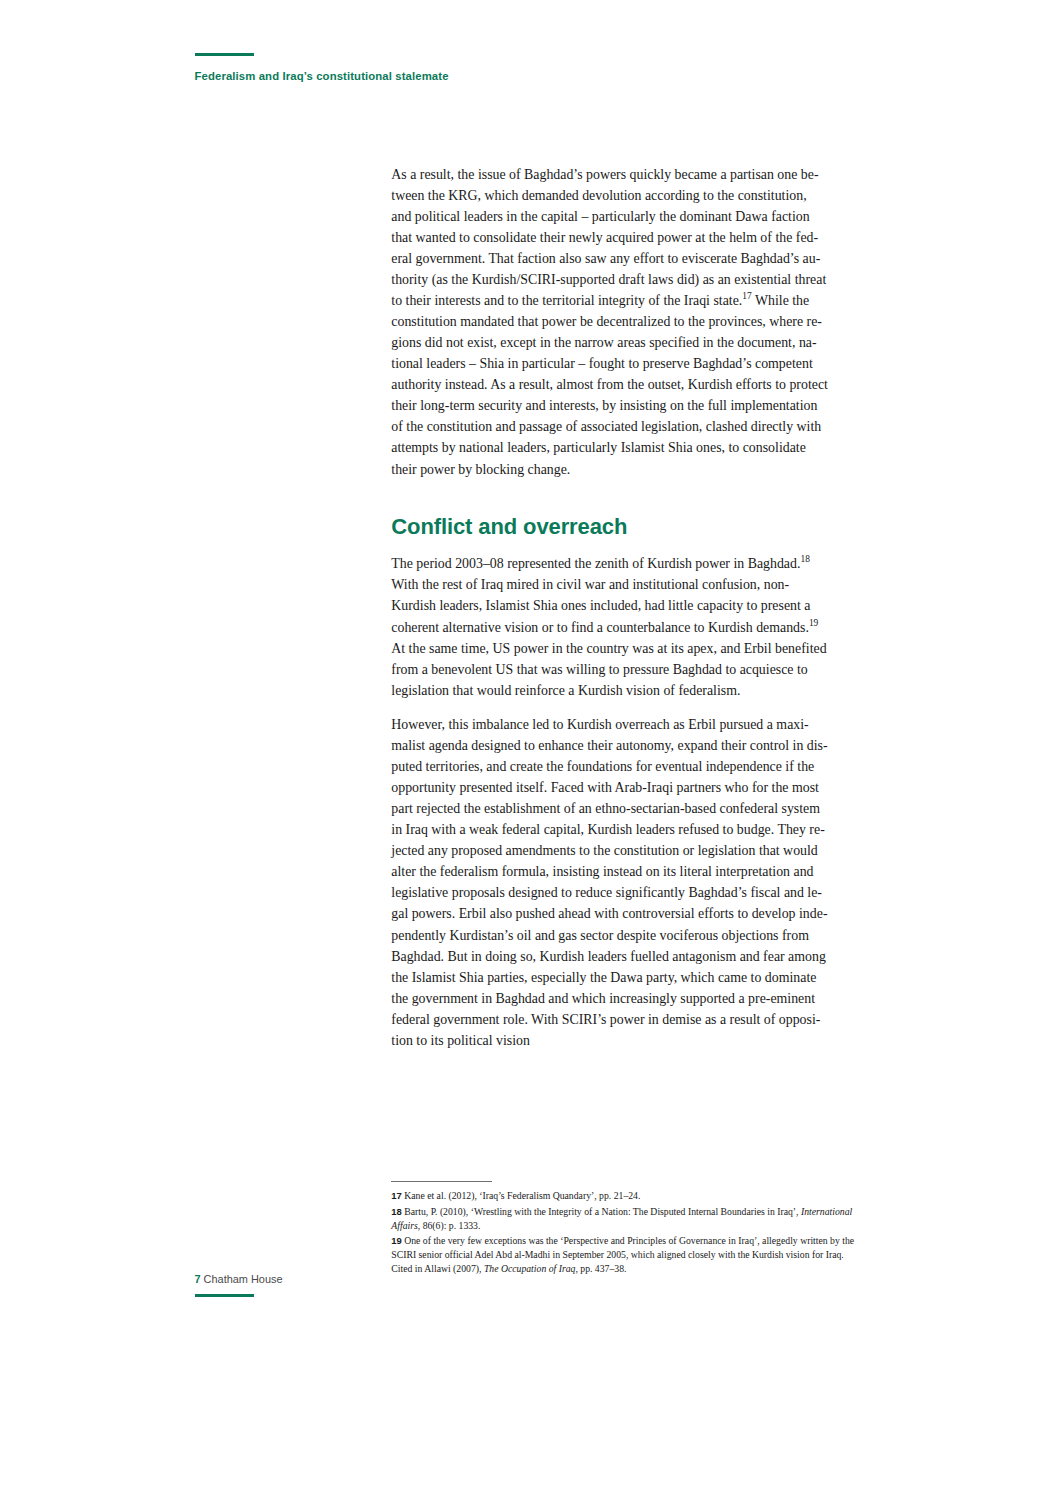Federalism and Iraq’s constitutional stalemate
As a result, the issue of Baghdad’s powers quickly became a partisan one between the KRG, which demanded devolution according to the constitution, and political leaders in the capital – particularly the dominant Dawa faction that wanted to consolidate their newly acquired power at the helm of the federal government. That faction also saw any effort to eviscerate Baghdad’s authority (as the Kurdish/SCIRI-supported draft laws did) as an existential threat to their interests and to the territorial integrity of the Iraqi state.17 While the constitution mandated that power be decentralized to the provinces, where regions did not exist, except in the narrow areas specified in the document, national leaders – Shia in particular – fought to preserve Baghdad’s competent authority instead. As a result, almost from the outset, Kurdish efforts to protect their long-term security and interests, by insisting on the full implementation of the constitution and passage of associated legislation, clashed directly with attempts by national leaders, particularly Islamist Shia ones, to consolidate their power by blocking change.
Conflict and overreach
The period 2003–08 represented the zenith of Kurdish power in Baghdad.18 With the rest of Iraq mired in civil war and institutional confusion, non-Kurdish leaders, Islamist Shia ones included, had little capacity to present a coherent alternative vision or to find a counterbalance to Kurdish demands.19 At the same time, US power in the country was at its apex, and Erbil benefited from a benevolent US that was willing to pressure Baghdad to acquiesce to legislation that would reinforce a Kurdish vision of federalism.
However, this imbalance led to Kurdish overreach as Erbil pursued a maximalist agenda designed to enhance their autonomy, expand their control in disputed territories, and create the foundations for eventual independence if the opportunity presented itself. Faced with Arab-Iraqi partners who for the most part rejected the establishment of an ethno-sectarian-based confederal system in Iraq with a weak federal capital, Kurdish leaders refused to budge. They rejected any proposed amendments to the constitution or legislation that would alter the federalism formula, insisting instead on its literal interpretation and legislative proposals designed to reduce significantly Baghdad’s fiscal and legal powers. Erbil also pushed ahead with controversial efforts to develop independently Kurdistan’s oil and gas sector despite vociferous objections from Baghdad. But in doing so, Kurdish leaders fuelled antagonism and fear among the Islamist Shia parties, especially the Dawa party, which came to dominate the government in Baghdad and which increasingly supported a pre-eminent federal government role. With SCIRI’s power in demise as a result of opposition to its political vision
17 Kane et al. (2012), ‘Iraq’s Federalism Quandary’, pp. 21–24.
18 Bartu, P. (2010), ‘Wrestling with the Integrity of a Nation: The Disputed Internal Boundaries in Iraq’, International Affairs, 86(6): p. 1333.
19 One of the very few exceptions was the ‘Perspective and Principles of Governance in Iraq’, allegedly written by the SCIRI senior official Adel Abd al-Madhi in September 2005, which aligned closely with the Kurdish vision for Iraq. Cited in Allawi (2007), The Occupation of Iraq, pp. 437–38.
7 Chatham House